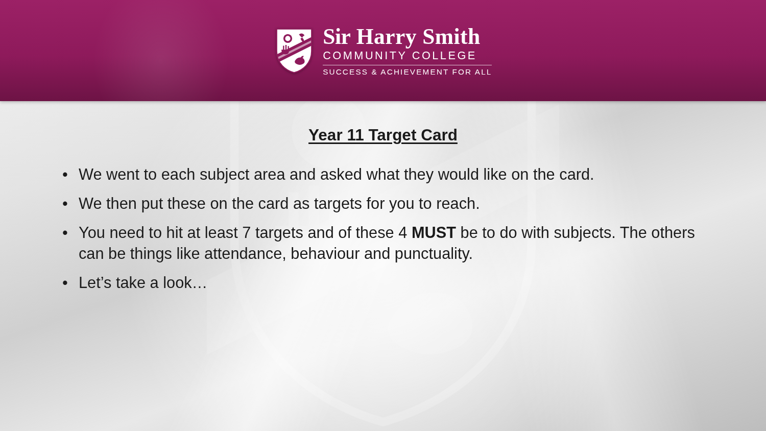Sir Harry Smith
COMMUNITY COLLEGE
SUCCESS & ACHIEVEMENT FOR ALL
Year 11 Target Card
We went to each subject area and asked what they would like on the card.
We then put these on the card as targets for you to reach.
You need to hit at least 7 targets and of these 4 MUST be to do with subjects. The others can be things like attendance, behaviour and punctuality.
Let’s take a look…